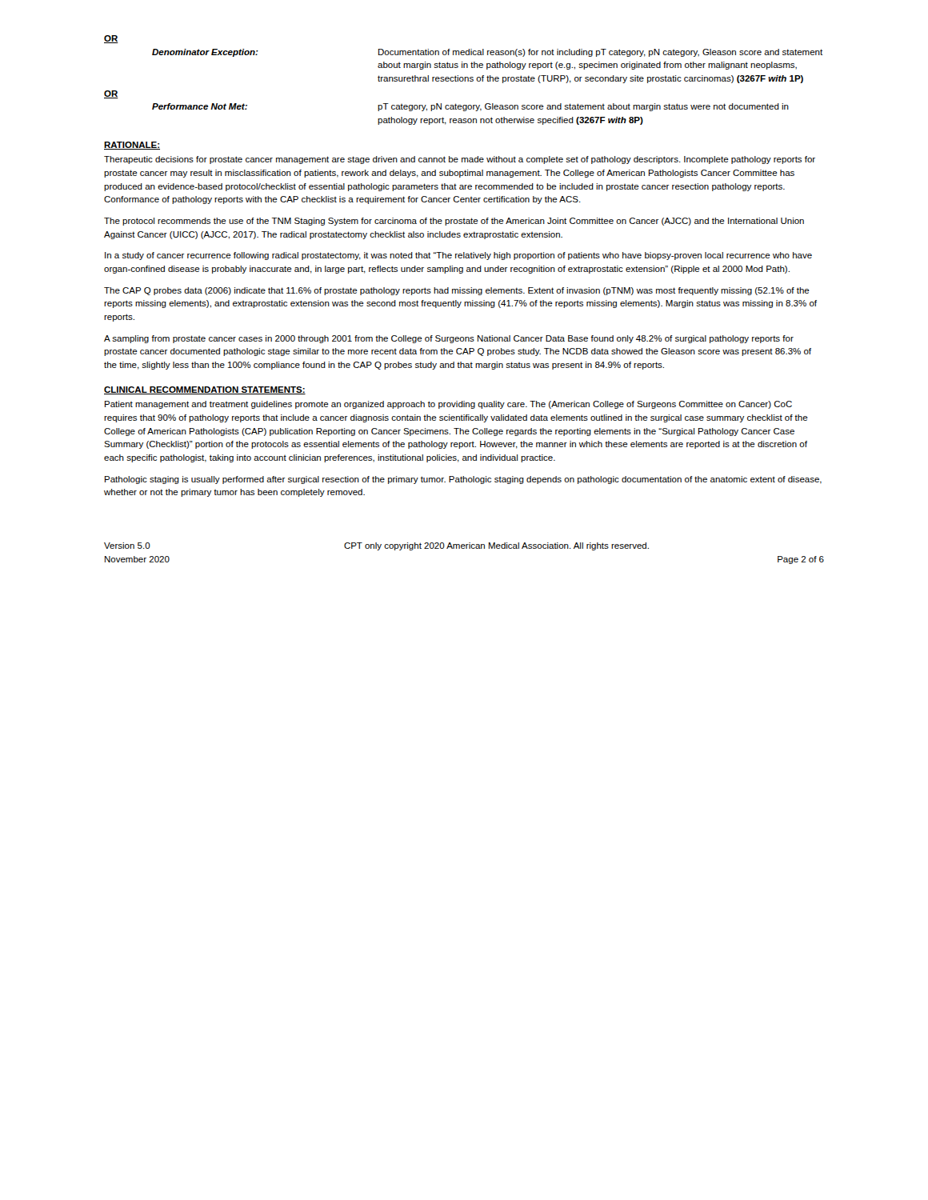OR
Denominator Exception:
Documentation of medical reason(s) for not including pT category, pN category, Gleason score and statement about margin status in the pathology report (e.g., specimen originated from other malignant neoplasms, transurethral resections of the prostate (TURP), or secondary site prostatic carcinomas) (3267F with 1P)
OR
Performance Not Met:
pT category, pN category, Gleason score and statement about margin status were not documented in pathology report, reason not otherwise specified (3267F with 8P)
RATIONALE:
Therapeutic decisions for prostate cancer management are stage driven and cannot be made without a complete set of pathology descriptors. Incomplete pathology reports for prostate cancer may result in misclassification of patients, rework and delays, and suboptimal management. The College of American Pathologists Cancer Committee has produced an evidence-based protocol/checklist of essential pathologic parameters that are recommended to be included in prostate cancer resection pathology reports. Conformance of pathology reports with the CAP checklist is a requirement for Cancer Center certification by the ACS.
The protocol recommends the use of the TNM Staging System for carcinoma of the prostate of the American Joint Committee on Cancer (AJCC) and the International Union Against Cancer (UICC) (AJCC, 2017). The radical prostatectomy checklist also includes extraprostatic extension.
In a study of cancer recurrence following radical prostatectomy, it was noted that “The relatively high proportion of patients who have biopsy-proven local recurrence who have organ-confined disease is probably inaccurate and, in large part, reflects under sampling and under recognition of extraprostatic extension” (Ripple et al 2000 Mod Path).
The CAP Q probes data (2006) indicate that 11.6% of prostate pathology reports had missing elements. Extent of invasion (pTNM) was most frequently missing (52.1% of the reports missing elements), and extraprostatic extension was the second most frequently missing (41.7% of the reports missing elements). Margin status was missing in 8.3% of reports.
A sampling from prostate cancer cases in 2000 through 2001 from the College of Surgeons National Cancer Data Base found only 48.2% of surgical pathology reports for prostate cancer documented pathologic stage similar to the more recent data from the CAP Q probes study. The NCDB data showed the Gleason score was present 86.3% of the time, slightly less than the 100% compliance found in the CAP Q probes study and that margin status was present in 84.9% of reports.
CLINICAL RECOMMENDATION STATEMENTS:
Patient management and treatment guidelines promote an organized approach to providing quality care. The (American College of Surgeons Committee on Cancer) CoC requires that 90% of pathology reports that include a cancer diagnosis contain the scientifically validated data elements outlined in the surgical case summary checklist of the College of American Pathologists (CAP) publication Reporting on Cancer Specimens. The College regards the reporting elements in the “Surgical Pathology Cancer Case Summary (Checklist)” portion of the protocols as essential elements of the pathology report. However, the manner in which these elements are reported is at the discretion of each specific pathologist, taking into account clinician preferences, institutional policies, and individual practice.
Pathologic staging is usually performed after surgical resection of the primary tumor. Pathologic staging depends on pathologic documentation of the anatomic extent of disease, whether or not the primary tumor has been completely removed.
Version 5.0
November 2020
CPT only copyright 2020 American Medical Association. All rights reserved.
Page 2 of 6